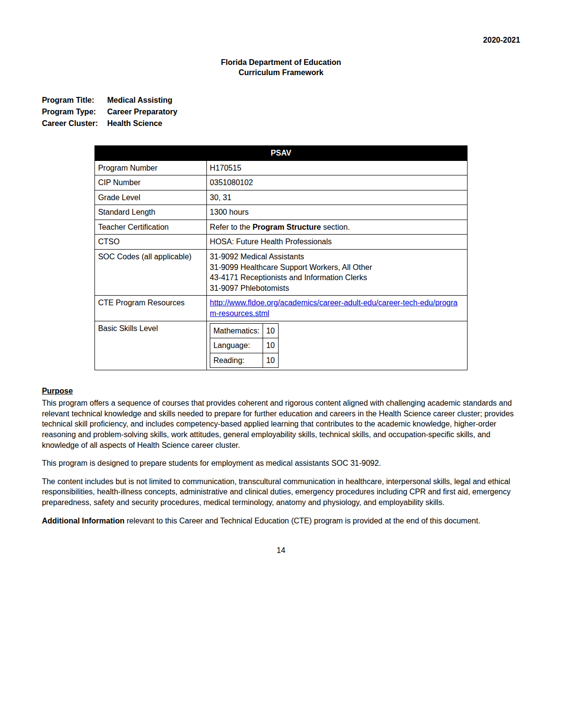2020-2021
Florida Department of Education
Curriculum Framework
| Program Title: | Medical Assisting |
| Program Type: | Career Preparatory |
| Career Cluster: | Health Science |
| PSAV |
| --- |
| Program Number | H170515 |
| CIP Number | 0351080102 |
| Grade Level | 30, 31 |
| Standard Length | 1300 hours |
| Teacher Certification | Refer to the Program Structure section. |
| CTSO | HOSA: Future Health Professionals |
| SOC Codes (all applicable) | 31-9092 Medical Assistants 31-9099 Healthcare Support Workers, All Other 43-4171 Receptionists and Information Clerks 31-9097 Phlebotomists |
| CTE Program Resources | http://www.fldoe.org/academics/career-adult-edu/career-tech-edu/program-resources.stml |
| Basic Skills Level | / Mathematics: / 10 / / Language: / 10 / / Reading: / 10 / |
Purpose
This program offers a sequence of courses that provides coherent and rigorous content aligned with challenging academic standards and relevant technical knowledge and skills needed to prepare for further education and careers in the Health Science career cluster; provides technical skill proficiency, and includes competency-based applied learning that contributes to the academic knowledge, higher-order reasoning and problem-solving skills, work attitudes, general employability skills, technical skills, and occupation-specific skills, and knowledge of all aspects of Health Science career cluster.
This program is designed to prepare students for employment as medical assistants SOC 31-9092.
The content includes but is not limited to communication, transcultural communication in healthcare, interpersonal skills, legal and ethical responsibilities, health-illness concepts, administrative and clinical duties, emergency procedures including CPR and first aid, emergency preparedness, safety and security procedures, medical terminology, anatomy and physiology, and employability skills.
Additional Information relevant to this Career and Technical Education (CTE) program is provided at the end of this document.
14